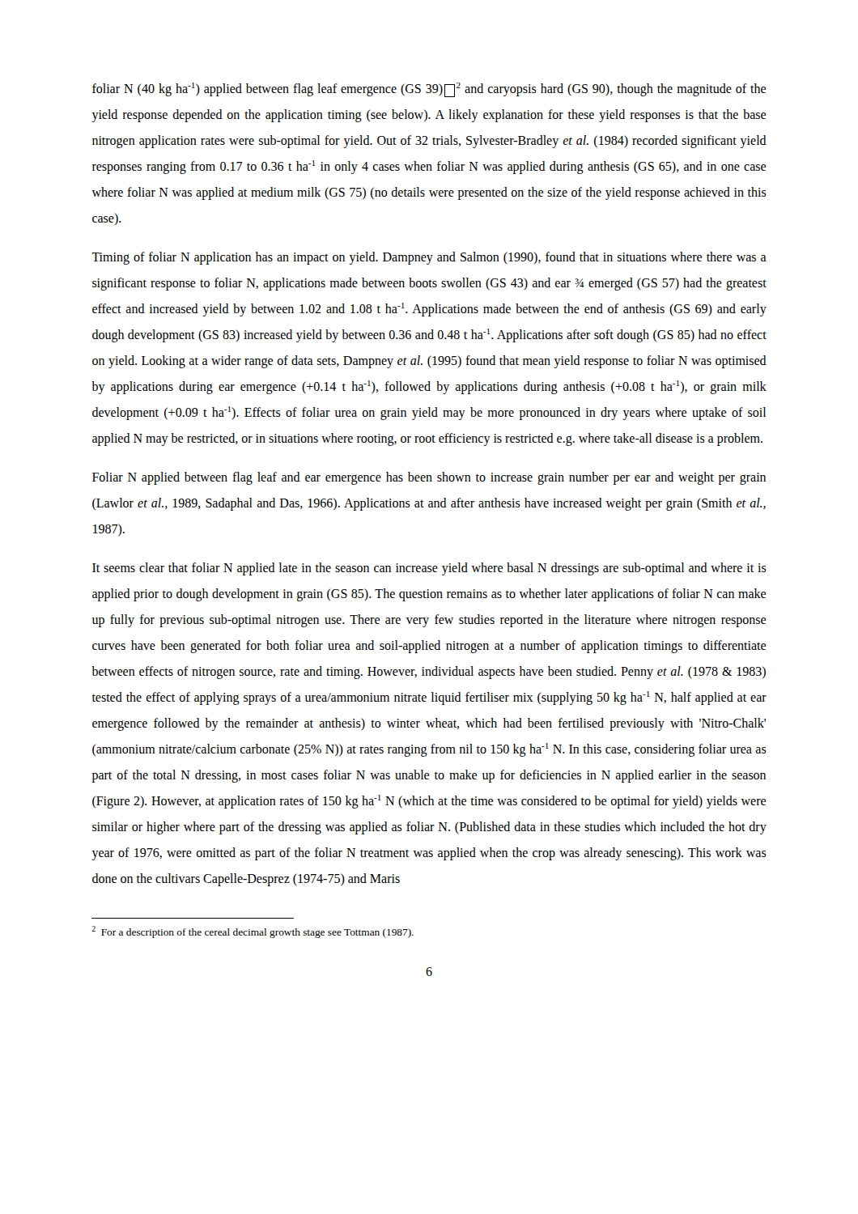foliar N (40 kg ha-1) applied between flag leaf emergence (GS 39)2 and caryopsis hard (GS 90), though the magnitude of the yield response depended on the application timing (see below). A likely explanation for these yield responses is that the base nitrogen application rates were sub-optimal for yield. Out of 32 trials, Sylvester-Bradley et al. (1984) recorded significant yield responses ranging from 0.17 to 0.36 t ha-1 in only 4 cases when foliar N was applied during anthesis (GS 65), and in one case where foliar N was applied at medium milk (GS 75) (no details were presented on the size of the yield response achieved in this case).
Timing of foliar N application has an impact on yield. Dampney and Salmon (1990), found that in situations where there was a significant response to foliar N, applications made between boots swollen (GS 43) and ear ¾ emerged (GS 57) had the greatest effect and increased yield by between 1.02 and 1.08 t ha-1. Applications made between the end of anthesis (GS 69) and early dough development (GS 83) increased yield by between 0.36 and 0.48 t ha-1. Applications after soft dough (GS 85) had no effect on yield. Looking at a wider range of data sets, Dampney et al. (1995) found that mean yield response to foliar N was optimised by applications during ear emergence (+0.14 t ha-1), followed by applications during anthesis (+0.08 t ha-1), or grain milk development (+0.09 t ha-1). Effects of foliar urea on grain yield may be more pronounced in dry years where uptake of soil applied N may be restricted, or in situations where rooting, or root efficiency is restricted e.g. where take-all disease is a problem.
Foliar N applied between flag leaf and ear emergence has been shown to increase grain number per ear and weight per grain (Lawlor et al., 1989, Sadaphal and Das, 1966). Applications at and after anthesis have increased weight per grain (Smith et al., 1987).
It seems clear that foliar N applied late in the season can increase yield where basal N dressings are sub-optimal and where it is applied prior to dough development in grain (GS 85). The question remains as to whether later applications of foliar N can make up fully for previous sub-optimal nitrogen use. There are very few studies reported in the literature where nitrogen response curves have been generated for both foliar urea and soil-applied nitrogen at a number of application timings to differentiate between effects of nitrogen source, rate and timing. However, individual aspects have been studied. Penny et al. (1978 & 1983) tested the effect of applying sprays of a urea/ammonium nitrate liquid fertiliser mix (supplying 50 kg ha-1 N, half applied at ear emergence followed by the remainder at anthesis) to winter wheat, which had been fertilised previously with 'Nitro-Chalk' (ammonium nitrate/calcium carbonate (25% N)) at rates ranging from nil to 150 kg ha-1 N. In this case, considering foliar urea as part of the total N dressing, in most cases foliar N was unable to make up for deficiencies in N applied earlier in the season (Figure 2). However, at application rates of 150 kg ha-1 N (which at the time was considered to be optimal for yield) yields were similar or higher where part of the dressing was applied as foliar N. (Published data in these studies which included the hot dry year of 1976, were omitted as part of the foliar N treatment was applied when the crop was already senescing). This work was done on the cultivars Capelle-Desprez (1974-75) and Maris
2 For a description of the cereal decimal growth stage see Tottman (1987).
6